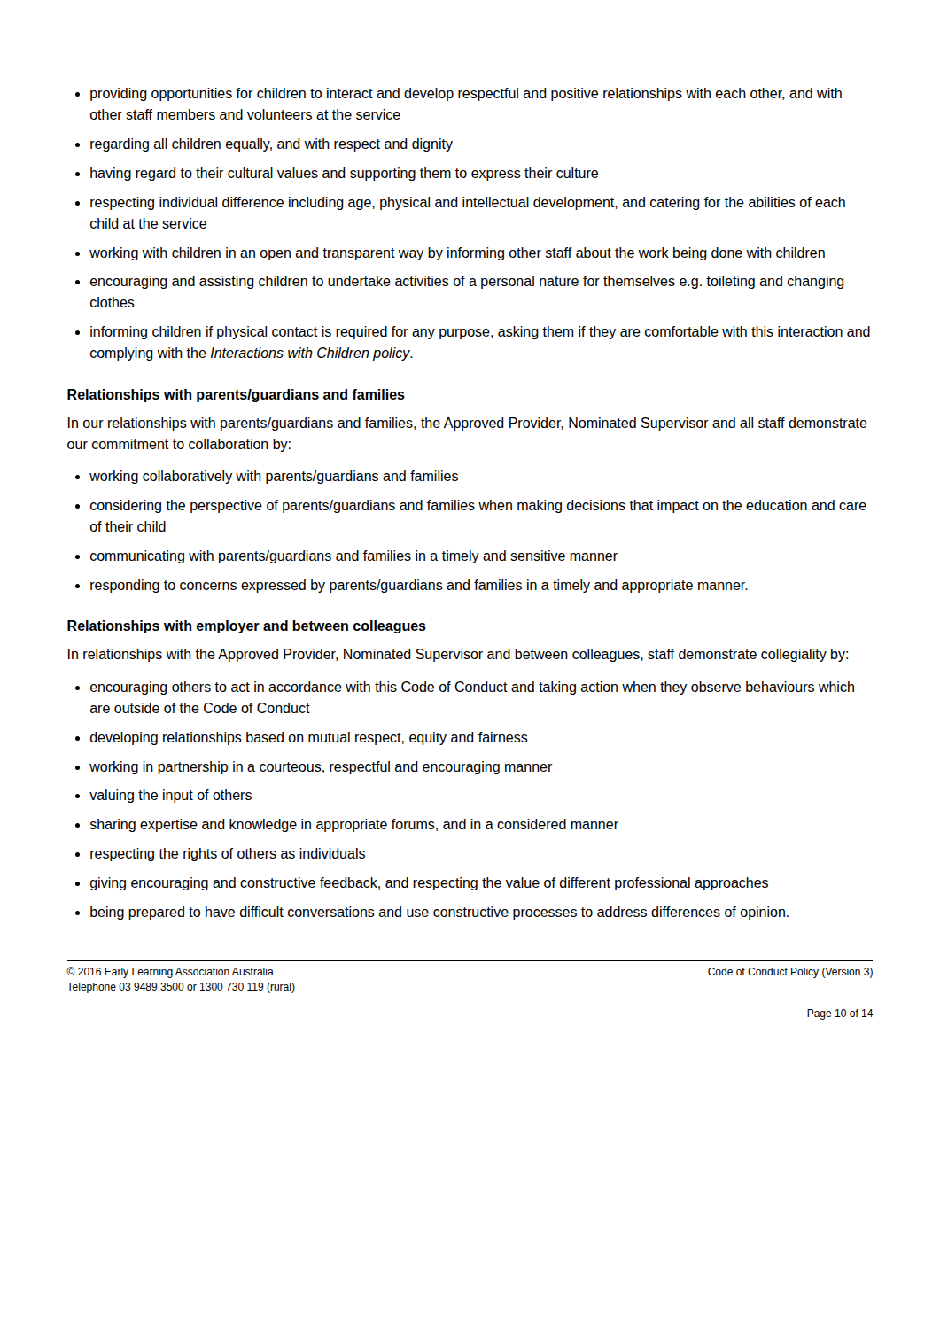providing opportunities for children to interact and develop respectful and positive relationships with each other, and with other staff members and volunteers at the service
regarding all children equally, and with respect and dignity
having regard to their cultural values and supporting them to express their culture
respecting individual difference including age, physical and intellectual development, and catering for the abilities of each child at the service
working with children in an open and transparent way by informing other staff about the work being done with children
encouraging and assisting children to undertake activities of a personal nature for themselves e.g. toileting and changing clothes
informing children if physical contact is required for any purpose, asking them if they are comfortable with this interaction and complying with the Interactions with Children policy.
Relationships with parents/guardians and families
In our relationships with parents/guardians and families, the Approved Provider, Nominated Supervisor and all staff demonstrate our commitment to collaboration by:
working collaboratively with parents/guardians and families
considering the perspective of parents/guardians and families when making decisions that impact on the education and care of their child
communicating with parents/guardians and families in a timely and sensitive manner
responding to concerns expressed by parents/guardians and families in a timely and appropriate manner.
Relationships with employer and between colleagues
In relationships with the Approved Provider, Nominated Supervisor and between colleagues, staff demonstrate collegiality by:
encouraging others to act in accordance with this Code of Conduct and taking action when they observe behaviours which are outside of the Code of Conduct
developing relationships based on mutual respect, equity and fairness
working in partnership in a courteous, respectful and encouraging manner
valuing the input of others
sharing expertise and knowledge in appropriate forums, and in a considered manner
respecting the rights of others as individuals
giving encouraging and constructive feedback, and respecting the value of different professional approaches
being prepared to have difficult conversations and use constructive processes to address differences of opinion.
© 2016 Early Learning Association Australia
Telephone 03 9489 3500 or 1300 730 119 (rural)
Code of Conduct Policy (Version 3)
Page 10 of 14